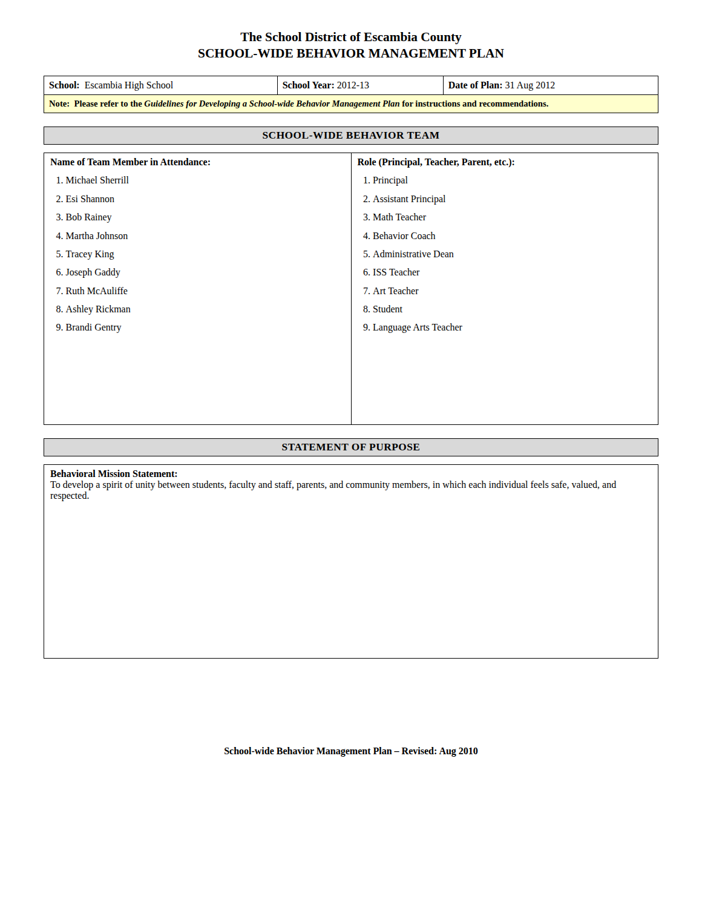The School District of Escambia County
SCHOOL-WIDE BEHAVIOR MANAGEMENT PLAN
| School: Escambia High School | School Year: 2012-13 | Date of Plan: 31 Aug 2012 |
| Note: Please refer to the Guidelines for Developing a School-wide Behavior Management Plan for instructions and recommendations. |
SCHOOL-WIDE BEHAVIOR TEAM
| Name of Team Member in Attendance: Michael Sherrill Esi Shannon Bob Rainey Martha Johnson Tracey King Joseph Gaddy Ruth McAuliffe Ashley Rickman Brandi Gentry | Role (Principal, Teacher, Parent, etc.): Principal Assistant Principal Math Teacher Behavior Coach Administrative Dean ISS Teacher Art Teacher Student Language Arts Teacher |
STATEMENT OF PURPOSE
Behavioral Mission Statement:
To develop a spirit of unity between students, faculty and staff, parents, and community members, in which each individual feels safe, valued, and respected.
School-wide Behavior Management Plan – Revised: Aug 2010